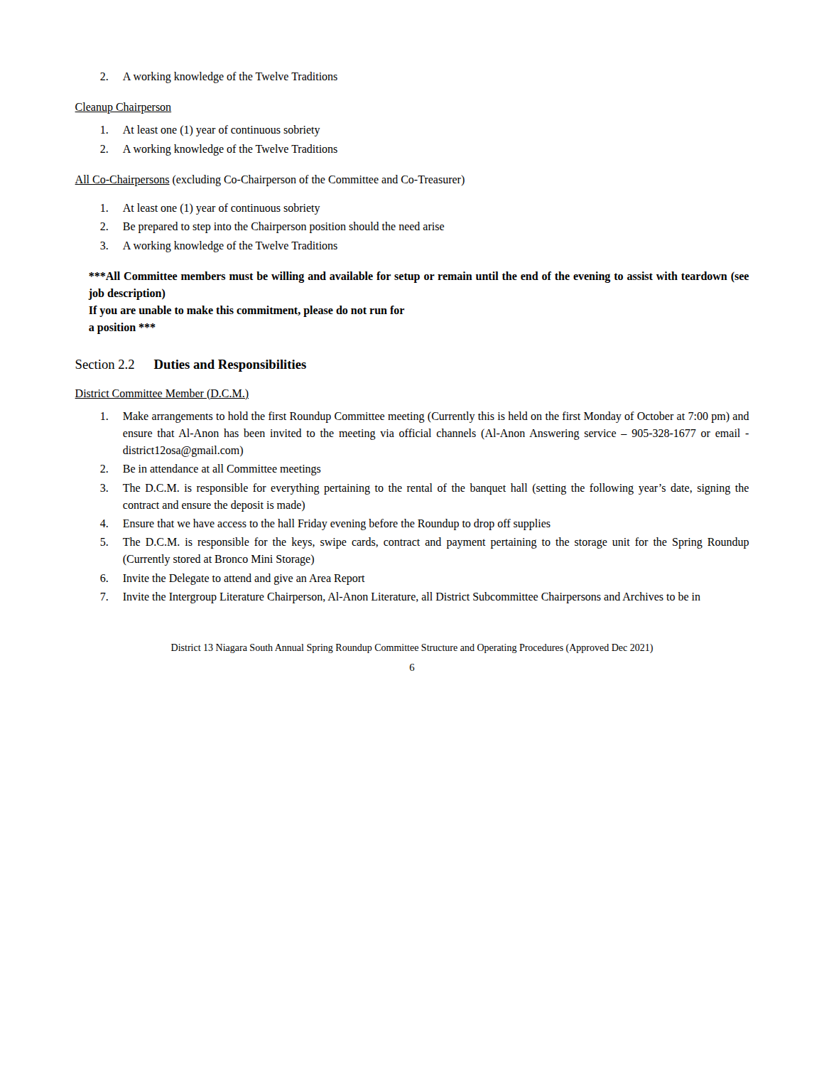2.
A working knowledge of the Twelve Traditions
Cleanup Chairperson
1.
At least one (1) year of continuous sobriety
2.
A working knowledge of the Twelve Traditions
All Co-Chairpersons (excluding Co-Chairperson of the Committee and Co-Treasurer)
1.
At least one (1) year of continuous sobriety
2.
Be prepared to step into the Chairperson position should the need arise
3.
A working knowledge of the Twelve Traditions
***All Committee members must be willing and available for setup or remain until the end of the evening to assist with teardown (see job description)
If you are unable to make this commitment, please do not run for
a position ***
Section 2.2 Duties and Responsibilities
District Committee Member (D.C.M.)
1.
Make arrangements to hold the first Roundup Committee meeting (Currently this is held on the first Monday of October at 7:00 pm) and ensure that Al-Anon has been invited to the meeting via official channels (Al-Anon Answering service – 905-328-1677 or email - district12osa@gmail.com)
2.
Be in attendance at all Committee meetings
3.
The D.C.M. is responsible for everything pertaining to the rental of the banquet hall (setting the following year’s date, signing the contract and ensure the deposit is made)
4.
Ensure that we have access to the hall Friday evening before the Roundup to drop off supplies
5.
The D.C.M. is responsible for the keys, swipe cards, contract and payment pertaining to the storage unit for the Spring Roundup (Currently stored at Bronco Mini Storage)
6.
Invite the Delegate to attend and give an Area Report
7.
Invite the Intergroup Literature Chairperson, Al-Anon Literature, all District Subcommittee Chairpersons and Archives to be in
District 13 Niagara South Annual Spring Roundup Committee Structure and Operating Procedures (Approved Dec 2021)
6